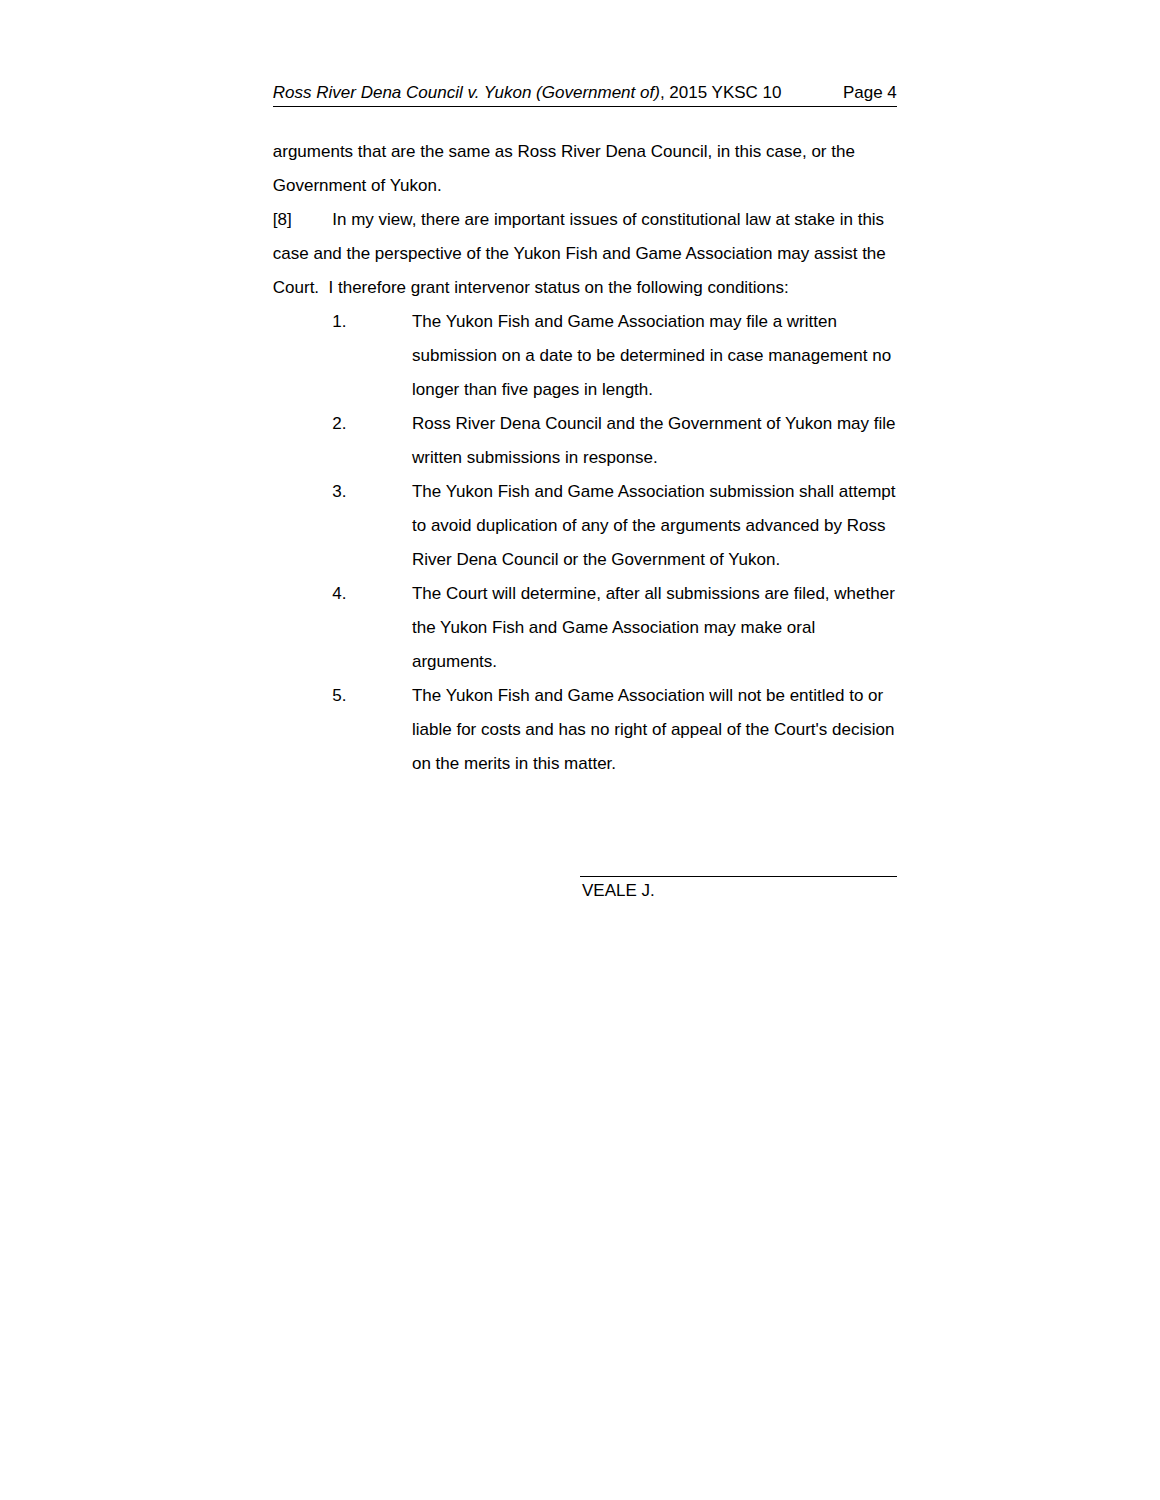Ross River Dena Council v. Yukon (Government of), 2015 YKSC 10
Page 4
arguments that are the same as Ross River Dena Council, in this case, or the Government of Yukon.
[8] In my view, there are important issues of constitutional law at stake in this case and the perspective of the Yukon Fish and Game Association may assist the Court. I therefore grant intervenor status on the following conditions:
1. The Yukon Fish and Game Association may file a written submission on a date to be determined in case management no longer than five pages in length.
2. Ross River Dena Council and the Government of Yukon may file written submissions in response.
3. The Yukon Fish and Game Association submission shall attempt to avoid duplication of any of the arguments advanced by Ross River Dena Council or the Government of Yukon.
4. The Court will determine, after all submissions are filed, whether the Yukon Fish and Game Association may make oral arguments.
5. The Yukon Fish and Game Association will not be entitled to or liable for costs and has no right of appeal of the Court's decision on the merits in this matter.
VEALE J.